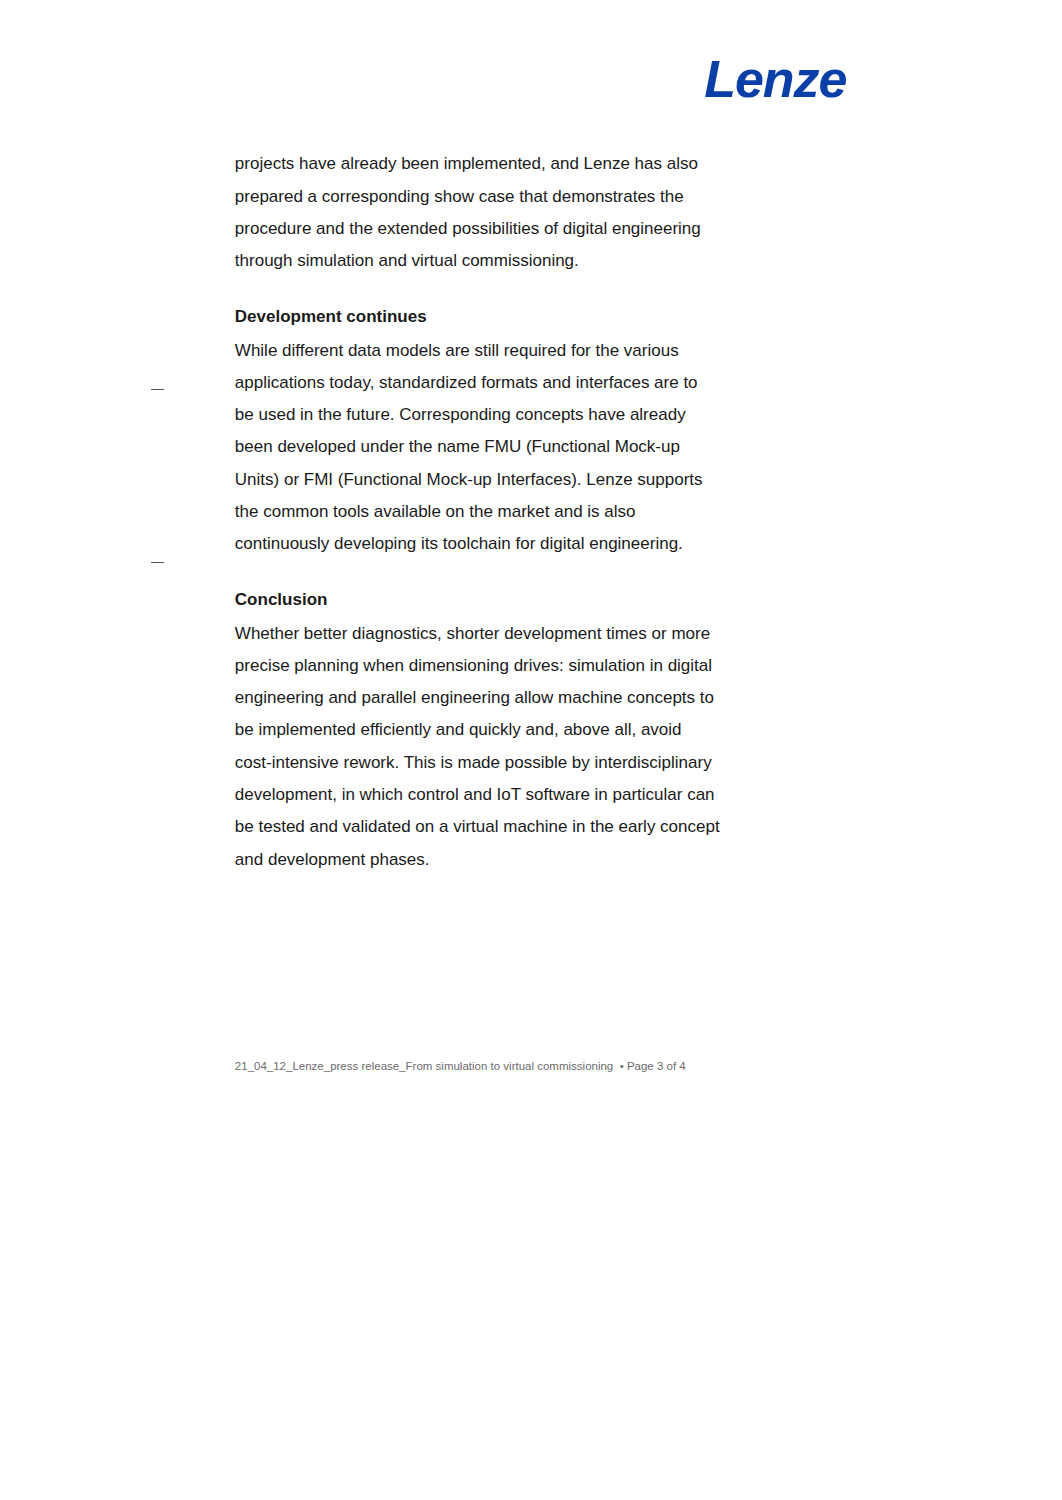Lenze
projects have already been implemented, and Lenze has also prepared a corresponding show case that demonstrates the procedure and the extended possibilities of digital engineering through simulation and virtual commissioning.
Development continues
While different data models are still required for the various applications today, standardized formats and interfaces are to be used in the future. Corresponding concepts have already been developed under the name FMU (Functional Mock-up Units) or FMI (Functional Mock-up Interfaces). Lenze supports the common tools available on the market and is also continuously developing its toolchain for digital engineering.
Conclusion
Whether better diagnostics, shorter development times or more precise planning when dimensioning drives: simulation in digital engineering and parallel engineering allow machine concepts to be implemented efficiently and quickly and, above all, avoid cost-intensive rework. This is made possible by interdisciplinary development, in which control and IoT software in particular can be tested and validated on a virtual machine in the early concept and development phases.
21_04_12_Lenze_press release_From simulation to virtual commissioning • Page 3 of 4